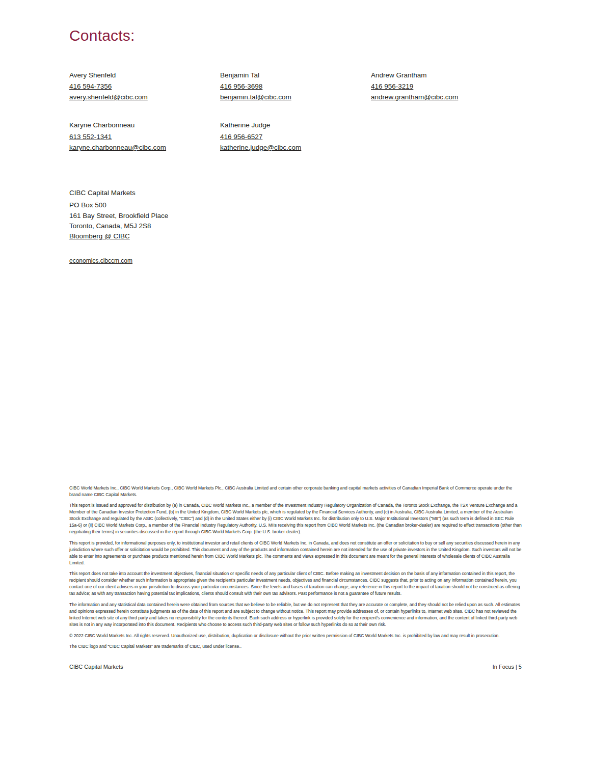Contacts:
| Avery Shenfeld 416 594-7356 avery.shenfeld@cibc.com | Benjamin Tal 416 956-3698 benjamin.tal@cibc.com | Andrew Grantham 416 956-3219 andrew.grantham@cibc.com |
| Karyne Charbonneau 613 552-1341 karyne.charbonneau@cibc.com | Katherine Judge 416 956-6527 katherine.judge@cibc.com | |
CIBC Capital Markets
PO Box 500
161 Bay Street, Brookfield Place
Toronto, Canada, M5J 2S8
Bloomberg @ CIBC
economics.cibccm.com
CIBC World Markets Inc., CIBC World Markets Corp., CIBC World Markets Plc., CIBC Australia Limited and certain other corporate banking and capital markets activities of Canadian Imperial Bank of Commerce operate under the brand name CIBC Capital Markets.
This report is issued and approved for distribution by (a) in Canada, CIBC World Markets Inc., a member of the Investment Industry Regulatory Organization of Canada, the Toronto Stock Exchange, the TSX Venture Exchange and a Member of the Canadian Investor Protection Fund, (b) in the United Kingdom, CIBC World Markets plc, which is regulated by the Financial Services Authority, and (c) in Australia, CIBC Australia Limited, a member of the Australian Stock Exchange and regulated by the ASIC (collectively, “CIBC”) and (d) in the United States either by (i) CIBC World Markets Inc. for distribution only to U.S. Major Institutional Investors (“MII”) (as such term is defined in SEC Rule 15a-6) or (ii) CIBC World Markets Corp., a member of the Financial Industry Regulatory Authority. U.S. MIIs receiving this report from CIBC World Markets Inc. (the Canadian broker-dealer) are required to effect transactions (other than negotiating their terms) in securities discussed in the report through CIBC World Markets Corp. (the U.S. broker-dealer).
This report is provided, for informational purposes only, to institutional investor and retail clients of CIBC World Markets Inc. in Canada, and does not constitute an offer or solicitation to buy or sell any securities discussed herein in any jurisdiction where such offer or solicitation would be prohibited. This document and any of the products and information contained herein are not intended for the use of private investors in the United Kingdom. Such investors will not be able to enter into agreements or purchase products mentioned herein from CIBC World Markets plc. The comments and views expressed in this document are meant for the general interests of wholesale clients of CIBC Australia Limited.
This report does not take into account the investment objectives, financial situation or specific needs of any particular client of CIBC. Before making an investment decision on the basis of any information contained in this report, the recipient should consider whether such information is appropriate given the recipient’s particular investment needs, objectives and financial circumstances. CIBC suggests that, prior to acting on any information contained herein, you contact one of our client advisers in your jurisdiction to discuss your particular circumstances. Since the levels and bases of taxation can change, any reference in this report to the impact of taxation should not be construed as offering tax advice; as with any transaction having potential tax implications, clients should consult with their own tax advisors. Past performance is not a guarantee of future results.
The information and any statistical data contained herein were obtained from sources that we believe to be reliable, but we do not represent that they are accurate or complete, and they should not be relied upon as such. All estimates and opinions expressed herein constitute judgments as of the date of this report and are subject to change without notice. This report may provide addresses of, or contain hyperlinks to, Internet web sites. CIBC has not reviewed the linked Internet web site of any third party and takes no responsibility for the contents thereof. Each such address or hyperlink is provided solely for the recipient’s convenience and information, and the content of linked third-party web sites is not in any way incorporated into this document. Recipients who choose to access such third-party web sites or follow such hyperlinks do so at their own risk.
© 2022 CIBC World Markets Inc. All rights reserved. Unauthorized use, distribution, duplication or disclosure without the prior written permission of CIBC World Markets Inc. is prohibited by law and may result in prosecution.
The CIBC logo and “CIBC Capital Markets” are trademarks of CIBC, used under license..
CIBC Capital Markets
In Focus | 5